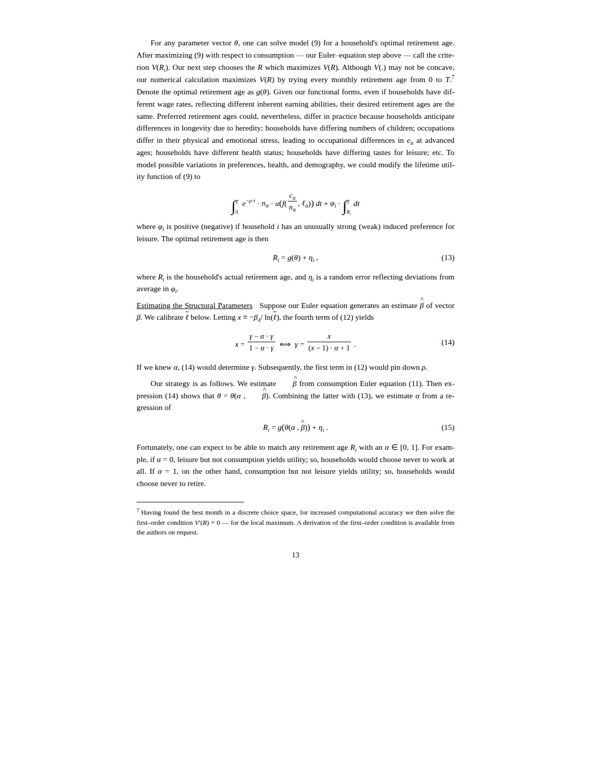For any parameter vector θ, one can solve model (9) for a household's optimal retirement age. After maximizing (9) with respect to consumption — our Euler–equation step above — call the criterion V(Ri). Our next step chooses the R which maximizes V(R). Although V(.) may not be concave, our numerical calculation maximizes V(R) by trying every monthly retirement age from 0 to T.7 Denote the optimal retirement age as g(θ). Given our functional forms, even if households have different wage rates, reflecting different inherent earning abilities, their desired retirement ages are the same. Preferred retirement ages could, nevertheless, differ in practice because households anticipate differences in longevity due to heredity; households have differing numbers of children; occupations differ in their physical and emotional stress, leading to occupational differences in eit at advanced ages; households have different health status; households have differing tastes for leisure; etc. To model possible variations in preferences, health, and demography, we could modify the lifetime utility function of (9) to
∫T 0 e−ρ·t · nit · u(f(cit nit, ℓit)) dt + φi · ∫TRi dt
where φi is positive (negative) if household i has an unusually strong (weak) induced preference for leisure. The optimal retirement age is then
Ri = g(θ) + ηi , (13)
where Ri is the household's actual retirement age, and ηi is a random error reflecting deviations from average in φi.
Estimating the Structural Parameters Suppose our Euler equation generates an estimate β of vector β. We calibrate ℓ below. Letting x ≡ −β4/ ln(ℓ), the fourth term of (12) yields
x = γ − α · γ 1 − α · γ ⟺ γ = x(x − 1) · α + 1 . (14)
If we knew α, (14) would determine γ. Subsequently, the first term in (12) would pin down ρ.
Our strategy is as follows. We estimate β from consumption Euler equation (11). Then expression (14) shows that θ = θ(α , β). Combining the latter with (13), we estimate α from a regression of
Ri = g(θ(α , β)) + ηi . (15)
Fortunately, one can expect to be able to match any retirement age Ri with an α ∈ [0, 1]. For example, if α = 0, leisure but not consumption yields utility; so, households would choose never to work at all. If α = 1, on the other hand, consumption but not leisure yields utility; so, households would choose never to retire.
7 Having found the best month in a discrete choice space, for increased computational accuracy we then solve the first–order condition V′(R) = 0 — for the local maximum. A derivation of the first–order condition is available from the authors on request.
13